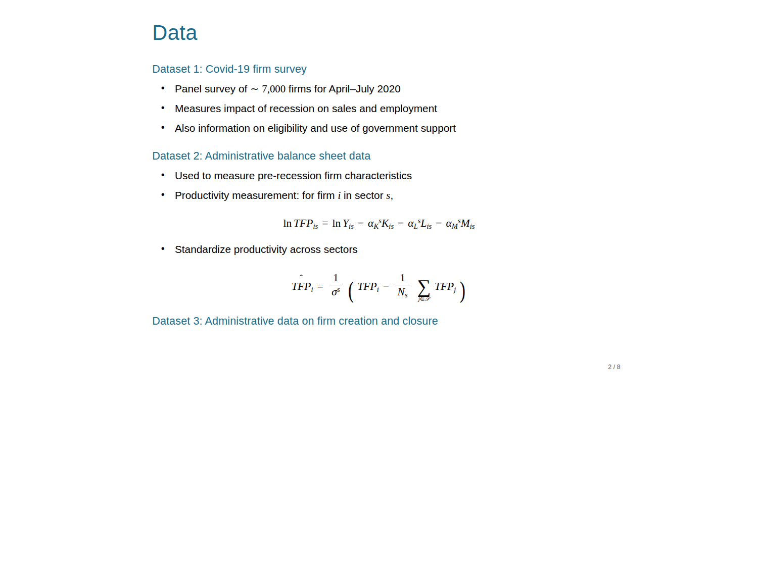Data
Dataset 1: Covid-19 firm survey
Panel survey of ∼ 7,000 firms for April–July 2020
Measures impact of recession on sales and employment
Also information on eligibility and use of government support
Dataset 2: Administrative balance sheet data
Used to measure pre-recession firm characteristics
Productivity measurement: for firm i in sector s,
ln TFPis = ln Yis − αKsKis − αLsLis − αMsMis
Standardize productivity across sectors
̂TFPi = 1 σs ( TFPi − 1 Ns ∑ j∈𝒮 TFPj )
Dataset 3: Administrative data on firm creation and closure
2 / 8